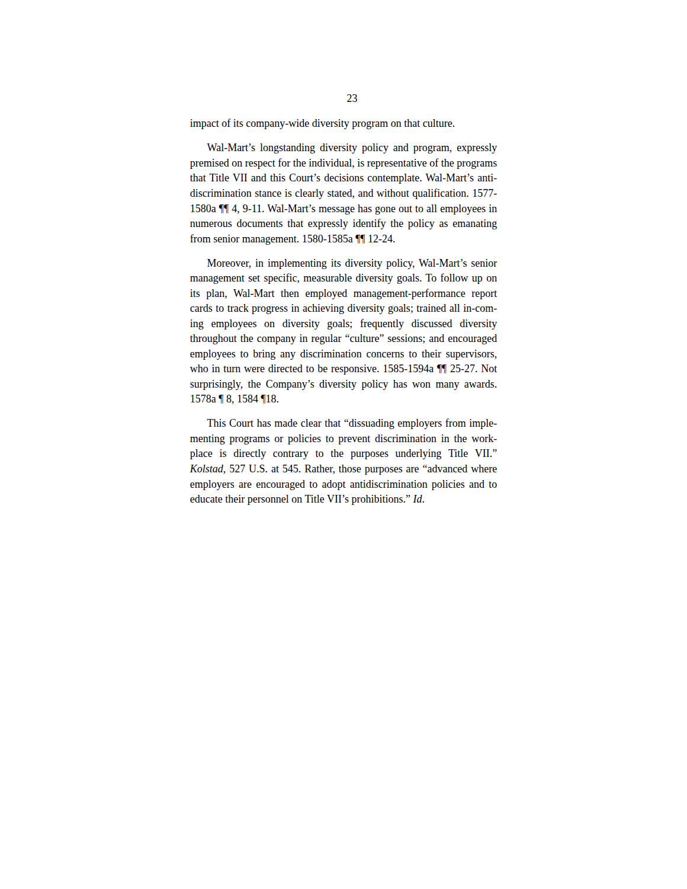23
impact of its company-wide diversity program on that culture.
Wal-Mart’s longstanding diversity policy and program, expressly premised on respect for the individual, is representative of the programs that Title VII and this Court’s decisions contemplate. Wal-Mart’s anti-discrimination stance is clearly stated, and without qualification. 1577-1580a ¶¶ 4, 9-11. Wal-Mart’s message has gone out to all employees in numerous documents that expressly identify the policy as emanating from senior management. 1580-1585a ¶¶ 12-24.
Moreover, in implementing its diversity policy, Wal-Mart’s senior management set specific, measurable diversity goals. To follow up on its plan, Wal-Mart then employed management-performance report cards to track progress in achieving diversity goals; trained all in-coming employees on diversity goals; frequently discussed diversity throughout the company in regular “culture” sessions; and encouraged employees to bring any discrimination concerns to their supervisors, who in turn were directed to be responsive. 1585-1594a ¶¶ 25-27. Not surprisingly, the Company’s diversity policy has won many awards. 1578a ¶ 8, 1584 ¶18.
This Court has made clear that “dissuading employers from implementing programs or policies to prevent discrimination in the workplace is directly contrary to the purposes underlying Title VII.” Kolstad, 527 U.S. at 545. Rather, those purposes are “advanced where employers are encouraged to adopt antidiscrimination policies and to educate their personnel on Title VII’s prohibitions.” Id.